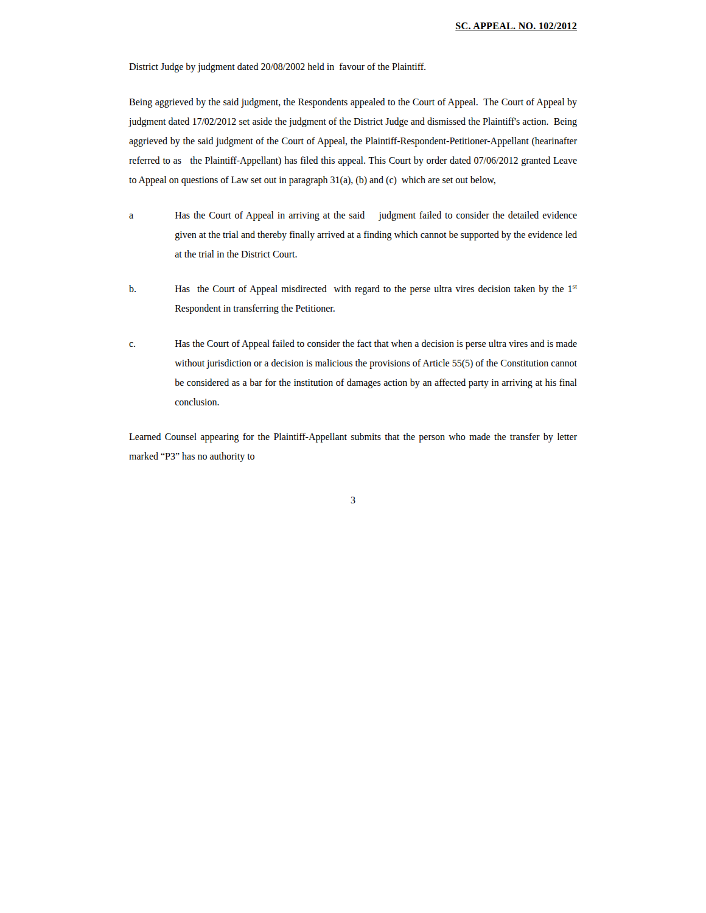SC. APPEAL. NO. 102/2012
District Judge by judgment dated 20/08/2002 held in favour of the Plaintiff.
Being aggrieved by the said judgment, the Respondents appealed to the Court of Appeal. The Court of Appeal by judgment dated 17/02/2012 set aside the judgment of the District Judge and dismissed the Plaintiff's action. Being aggrieved by the said judgment of the Court of Appeal, the Plaintiff-Respondent-Petitioner-Appellant (hearinafter referred to as the Plaintiff-Appellant) has filed this appeal. This Court by order dated 07/06/2012 granted Leave to Appeal on questions of Law set out in paragraph 31(a), (b) and (c) which are set out below,
a Has the Court of Appeal in arriving at the said judgment failed to consider the detailed evidence given at the trial and thereby finally arrived at a finding which cannot be supported by the evidence led at the trial in the District Court.
b. Has the Court of Appeal misdirected with regard to the perse ultra vires decision taken by the 1st Respondent in transferring the Petitioner.
c. Has the Court of Appeal failed to consider the fact that when a decision is perse ultra vires and is made without jurisdiction or a decision is malicious the provisions of Article 55(5) of the Constitution cannot be considered as a bar for the institution of damages action by an affected party in arriving at his final conclusion.
Learned Counsel appearing for the Plaintiff-Appellant submits that the person who made the transfer by letter marked “P3” has no authority to
3